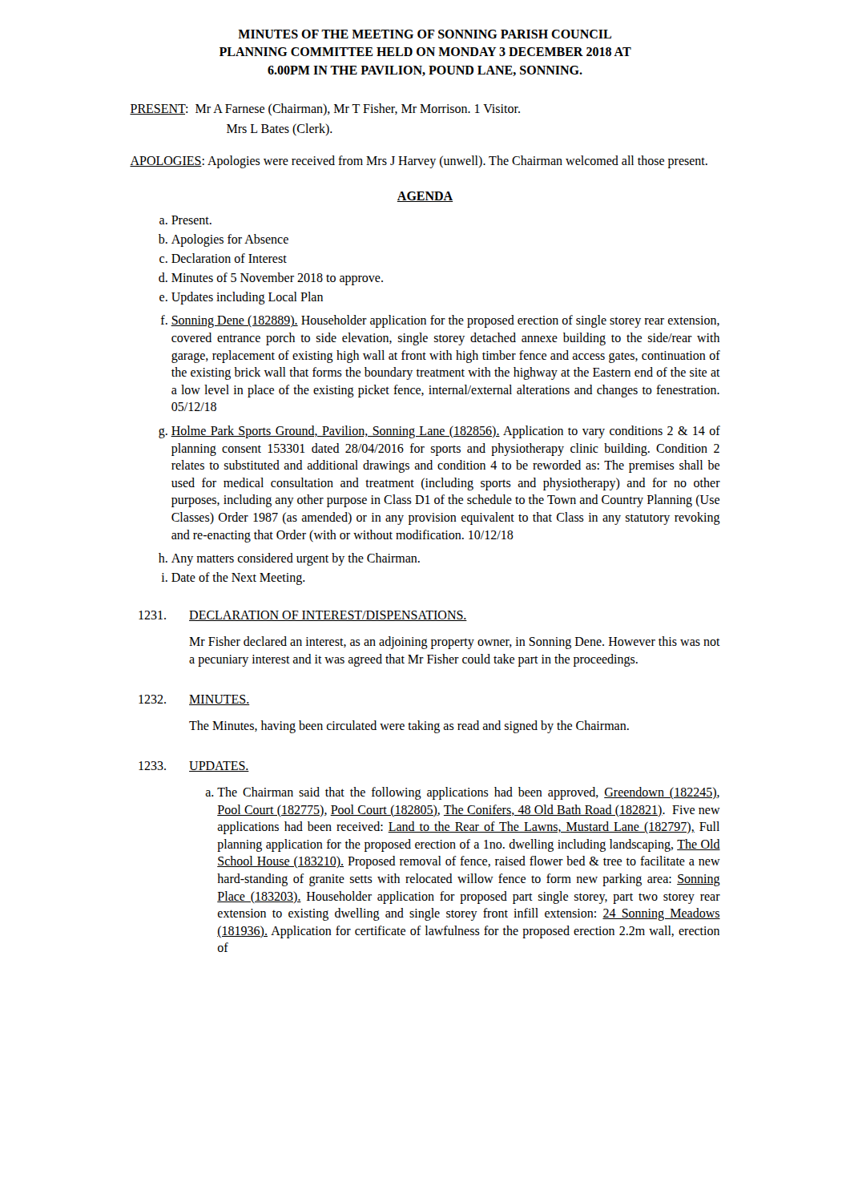MINUTES OF THE MEETING OF SONNING PARISH COUNCIL
PLANNING COMMITTEE HELD ON MONDAY 3 DECEMBER 2018 AT
6.00PM IN THE PAVILION, POUND LANE, SONNING.
PRESENT: Mr A Farnese (Chairman), Mr T Fisher, Mr Morrison. 1 Visitor.
Mrs L Bates (Clerk).
APOLOGIES: Apologies were received from Mrs J Harvey (unwell). The Chairman welcomed all those present.
AGENDA
Present.
Apologies for Absence
Declaration of Interest
Minutes of 5 November 2018 to approve.
Updates including Local Plan
Sonning Dene (182889). Householder application for the proposed erection of single storey rear extension, covered entrance porch to side elevation, single storey detached annexe building to the side/rear with garage, replacement of existing high wall at front with high timber fence and access gates, continuation of the existing brick wall that forms the boundary treatment with the highway at the Eastern end of the site at a low level in place of the existing picket fence, internal/external alterations and changes to fenestration. 05/12/18
Holme Park Sports Ground, Pavilion, Sonning Lane (182856). Application to vary conditions 2 & 14 of planning consent 153301 dated 28/04/2016 for sports and physiotherapy clinic building. Condition 2 relates to substituted and additional drawings and condition 4 to be reworded as: The premises shall be used for medical consultation and treatment (including sports and physiotherapy) and for no other purposes, including any other purpose in Class D1 of the schedule to the Town and Country Planning (Use Classes) Order 1987 (as amended) or in any provision equivalent to that Class in any statutory revoking and re-enacting that Order (with or without modification. 10/12/18
Any matters considered urgent by the Chairman.
Date of the Next Meeting.
1231.
DECLARATION OF INTEREST/DISPENSATIONS.
Mr Fisher declared an interest, as an adjoining property owner, in Sonning Dene. However this was not a pecuniary interest and it was agreed that Mr Fisher could take part in the proceedings.
1232.
MINUTES.
The Minutes, having been circulated were taking as read and signed by the Chairman.
1233.
UPDATES.
The Chairman said that the following applications had been approved, Greendown (182245), Pool Court (182775), Pool Court (182805), The Conifers, 48 Old Bath Road (182821). Five new applications had been received: Land to the Rear of The Lawns, Mustard Lane (182797), Full planning application for the proposed erection of a 1no. dwelling including landscaping, The Old School House (183210). Proposed removal of fence, raised flower bed & tree to facilitate a new hard-standing of granite setts with relocated willow fence to form new parking area: Sonning Place (183203). Householder application for proposed part single storey, part two storey rear extension to existing dwelling and single storey front infill extension: 24 Sonning Meadows (181936). Application for certificate of lawfulness for the proposed erection 2.2m wall, erection of